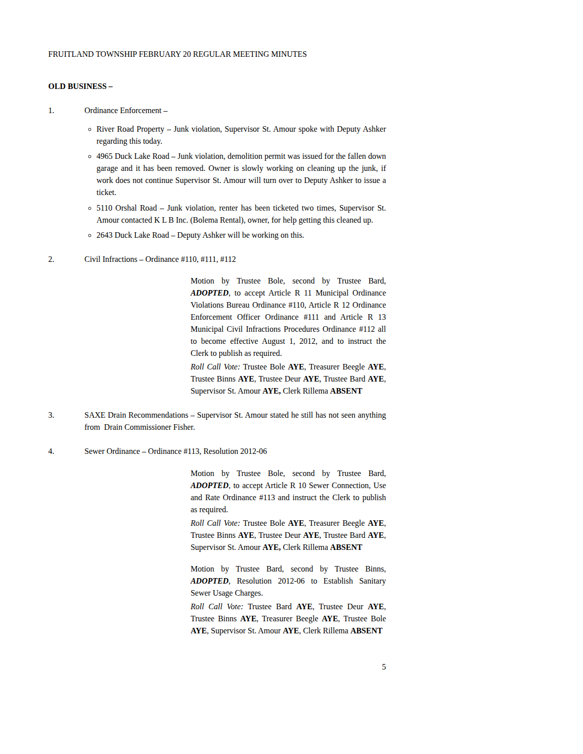FRUITLAND TOWNSHIP FEBRUARY 20 REGULAR MEETING MINUTES
OLD BUSINESS –
1.
Ordinance Enforcement –
River Road Property – Junk violation, Supervisor St. Amour spoke with Deputy Ashker regarding this today.
4965 Duck Lake Road – Junk violation, demolition permit was issued for the fallen down garage and it has been removed. Owner is slowly working on cleaning up the junk, if work does not continue Supervisor St. Amour will turn over to Deputy Ashker to issue a ticket.
5110 Orshal Road – Junk violation, renter has been ticketed two times, Supervisor St. Amour contacted K L B Inc. (Bolema Rental), owner, for help getting this cleaned up.
2643 Duck Lake Road – Deputy Ashker will be working on this.
2.
Civil Infractions – Ordinance #110, #111, #112
Motion by Trustee Bole, second by Trustee Bard, ADOPTED, to accept Article R 11 Municipal Ordinance Violations Bureau Ordinance #110, Article R 12 Ordinance Enforcement Officer Ordinance #111 and Article R 13 Municipal Civil Infractions Procedures Ordinance #112 all to become effective August 1, 2012, and to instruct the Clerk to publish as required.
Roll Call Vote: Trustee Bole AYE, Treasurer Beegle AYE, Trustee Binns AYE, Trustee Deur AYE, Trustee Bard AYE, Supervisor St. Amour AYE, Clerk Rillema ABSENT
3.
SAXE Drain Recommendations – Supervisor St. Amour stated he still has not seen anything from Drain Commissioner Fisher.
4.
Sewer Ordinance – Ordinance #113, Resolution 2012-06
Motion by Trustee Bole, second by Trustee Bard, ADOPTED, to accept Article R 10 Sewer Connection, Use and Rate Ordinance #113 and instruct the Clerk to publish as required.
Roll Call Vote: Trustee Bole AYE, Treasurer Beegle AYE, Trustee Binns AYE, Trustee Deur AYE, Trustee Bard AYE, Supervisor St. Amour AYE, Clerk Rillema ABSENT
Motion by Trustee Bard, second by Trustee Binns, ADOPTED, Resolution 2012-06 to Establish Sanitary Sewer Usage Charges.
Roll Call Vote: Trustee Bard AYE, Trustee Deur AYE, Trustee Binns AYE, Treasurer Beegle AYE, Trustee Bole AYE, Supervisor St. Amour AYE, Clerk Rillema ABSENT
5